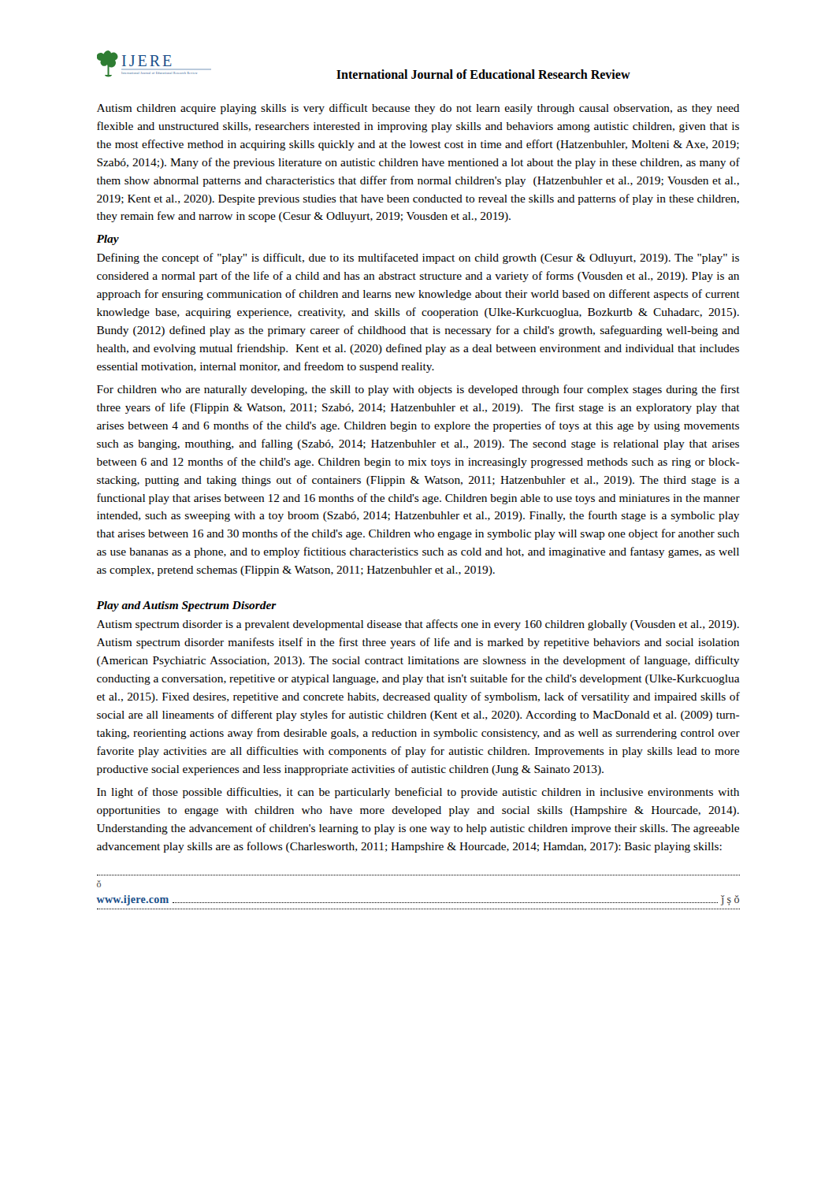IJERE International Journal of Educational Research Review
International Journal of Educational Research Review
Autism children acquire playing skills is very difficult because they do not learn easily through causal observation, as they need flexible and unstructured skills, researchers interested in improving play skills and behaviors among autistic children, given that is the most effective method in acquiring skills quickly and at the lowest cost in time and effort (Hatzenbuhler, Molteni & Axe, 2019; Szabó, 2014;). Many of the previous literature on autistic children have mentioned a lot about the play in these children, as many of them show abnormal patterns and characteristics that differ from normal children's play (Hatzenbuhler et al., 2019; Vousden et al., 2019; Kent et al., 2020). Despite previous studies that have been conducted to reveal the skills and patterns of play in these children, they remain few and narrow in scope (Cesur & Odluyurt, 2019; Vousden et al., 2019).
Play
Defining the concept of "play" is difficult, due to its multifaceted impact on child growth (Cesur & Odluyurt, 2019). The "play" is considered a normal part of the life of a child and has an abstract structure and a variety of forms (Vousden et al., 2019). Play is an approach for ensuring communication of children and learns new knowledge about their world based on different aspects of current knowledge base, acquiring experience, creativity, and skills of cooperation (Ulke-Kurkcuoglua, Bozkurtb & Cuhadarc, 2015). Bundy (2012) defined play as the primary career of childhood that is necessary for a child's growth, safeguarding well-being and health, and evolving mutual friendship. Kent et al. (2020) defined play as a deal between environment and individual that includes essential motivation, internal monitor, and freedom to suspend reality.
For children who are naturally developing, the skill to play with objects is developed through four complex stages during the first three years of life (Flippin & Watson, 2011; Szabó, 2014; Hatzenbuhler et al., 2019). The first stage is an exploratory play that arises between 4 and 6 months of the child's age. Children begin to explore the properties of toys at this age by using movements such as banging, mouthing, and falling (Szabó, 2014; Hatzenbuhler et al., 2019). The second stage is relational play that arises between 6 and 12 months of the child's age. Children begin to mix toys in increasingly progressed methods such as ring or block-stacking, putting and taking things out of containers (Flippin & Watson, 2011; Hatzenbuhler et al., 2019). The third stage is a functional play that arises between 12 and 16 months of the child's age. Children begin able to use toys and miniatures in the manner intended, such as sweeping with a toy broom (Szabó, 2014; Hatzenbuhler et al., 2019). Finally, the fourth stage is a symbolic play that arises between 16 and 30 months of the child's age. Children who engage in symbolic play will swap one object for another such as use bananas as a phone, and to employ fictitious characteristics such as cold and hot, and imaginative and fantasy games, as well as complex, pretend schemas (Flippin & Watson, 2011; Hatzenbuhler et al., 2019).
Play and Autism Spectrum Disorder
Autism spectrum disorder is a prevalent developmental disease that affects one in every 160 children globally (Vousden et al., 2019). Autism spectrum disorder manifests itself in the first three years of life and is marked by repetitive behaviors and social isolation (American Psychiatric Association, 2013). The social contract limitations are slowness in the development of language, difficulty conducting a conversation, repetitive or atypical language, and play that isn't suitable for the child's development (Ulke-Kurkcuoglua et al., 2015). Fixed desires, repetitive and concrete habits, decreased quality of symbolism, lack of versatility and impaired skills of social are all lineaments of different play styles for autistic children (Kent et al., 2020). According to MacDonald et al. (2009) turn-taking, reorienting actions away from desirable goals, a reduction in symbolic consistency, and as well as surrendering control over favorite play activities are all difficulties with components of play for autistic children. Improvements in play skills lead to more productive social experiences and less inappropriate activities of autistic children (Jung & Sainato 2013).
In light of those possible difficulties, it can be particularly beneficial to provide autistic children in inclusive environments with opportunities to engage with children who have more developed play and social skills (Hampshire & Hourcade, 2014). Understanding the advancement of children's learning to play is one way to help autistic children improve their skills. The agreeable advancement play skills are as follows (Charlesworth, 2011; Hampshire & Hourcade, 2014; Hamdan, 2017): Basic playing skills:
ŏ
www.ijere.com ǰ ș ŏ